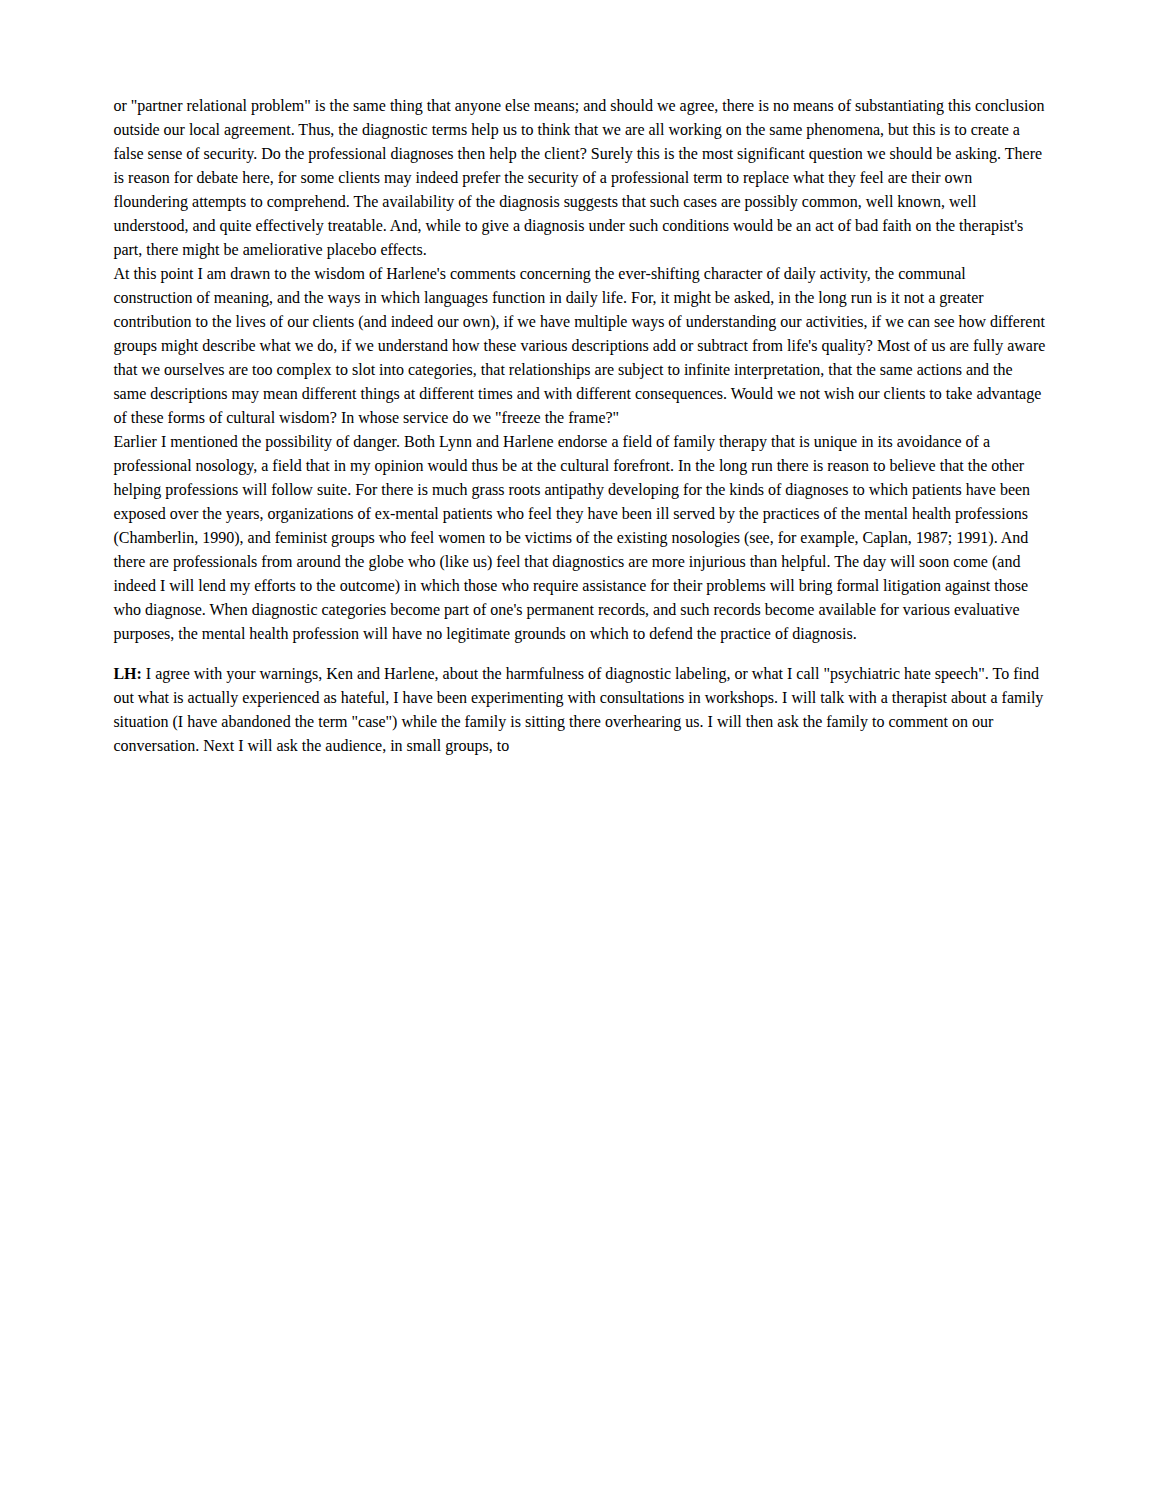or "partner relational problem" is the same thing that anyone else means; and should we agree, there is no means of substantiating this conclusion outside our local agreement. Thus, the diagnostic terms help us to think that we are all working on the same phenomena, but this is to create a false sense of security. Do the professional diagnoses then help the client? Surely this is the most significant question we should be asking. There is reason for debate here, for some clients may indeed prefer the security of a professional term to replace what they feel are their own floundering attempts to comprehend. The availability of the diagnosis suggests that such cases are possibly common, well known, well understood, and quite effectively treatable. And, while to give a diagnosis under such conditions would be an act of bad faith on the therapist's part, there might be ameliorative placebo effects.
At this point I am drawn to the wisdom of Harlene's comments concerning the ever-shifting character of daily activity, the communal construction of meaning, and the ways in which languages function in daily life. For, it might be asked, in the long run is it not a greater contribution to the lives of our clients (and indeed our own), if we have multiple ways of understanding our activities, if we can see how different groups might describe what we do, if we understand how these various descriptions add or subtract from life's quality? Most of us are fully aware that we ourselves are too complex to slot into categories, that relationships are subject to infinite interpretation, that the same actions and the same descriptions may mean different things at different times and with different consequences. Would we not wish our clients to take advantage of these forms of cultural wisdom? In whose service do we "freeze the frame?"
Earlier I mentioned the possibility of danger. Both Lynn and Harlene endorse a field of family therapy that is unique in its avoidance of a professional nosology, a field that in my opinion would thus be at the cultural forefront. In the long run there is reason to believe that the other helping professions will follow suite. For there is much grass roots antipathy developing for the kinds of diagnoses to which patients have been exposed over the years, organizations of ex-mental patients who feel they have been ill served by the practices of the mental health professions (Chamberlin, 1990), and feminist groups who feel women to be victims of the existing nosologies (see, for example, Caplan, 1987; 1991). And there are professionals from around the globe who (like us) feel that diagnostics are more injurious than helpful. The day will soon come (and indeed I will lend my efforts to the outcome) in which those who require assistance for their problems will bring formal litigation against those who diagnose. When diagnostic categories become part of one's permanent records, and such records become available for various evaluative purposes, the mental health profession will have no legitimate grounds on which to defend the practice of diagnosis.
LH: I agree with your warnings, Ken and Harlene, about the harmfulness of diagnostic labeling, or what I call "psychiatric hate speech". To find out what is actually experienced as hateful, I have been experimenting with consultations in workshops. I will talk with a therapist about a family situation (I have abandoned the term "case") while the family is sitting there overhearing us. I will then ask the family to comment on our conversation. Next I will ask the audience, in small groups, to